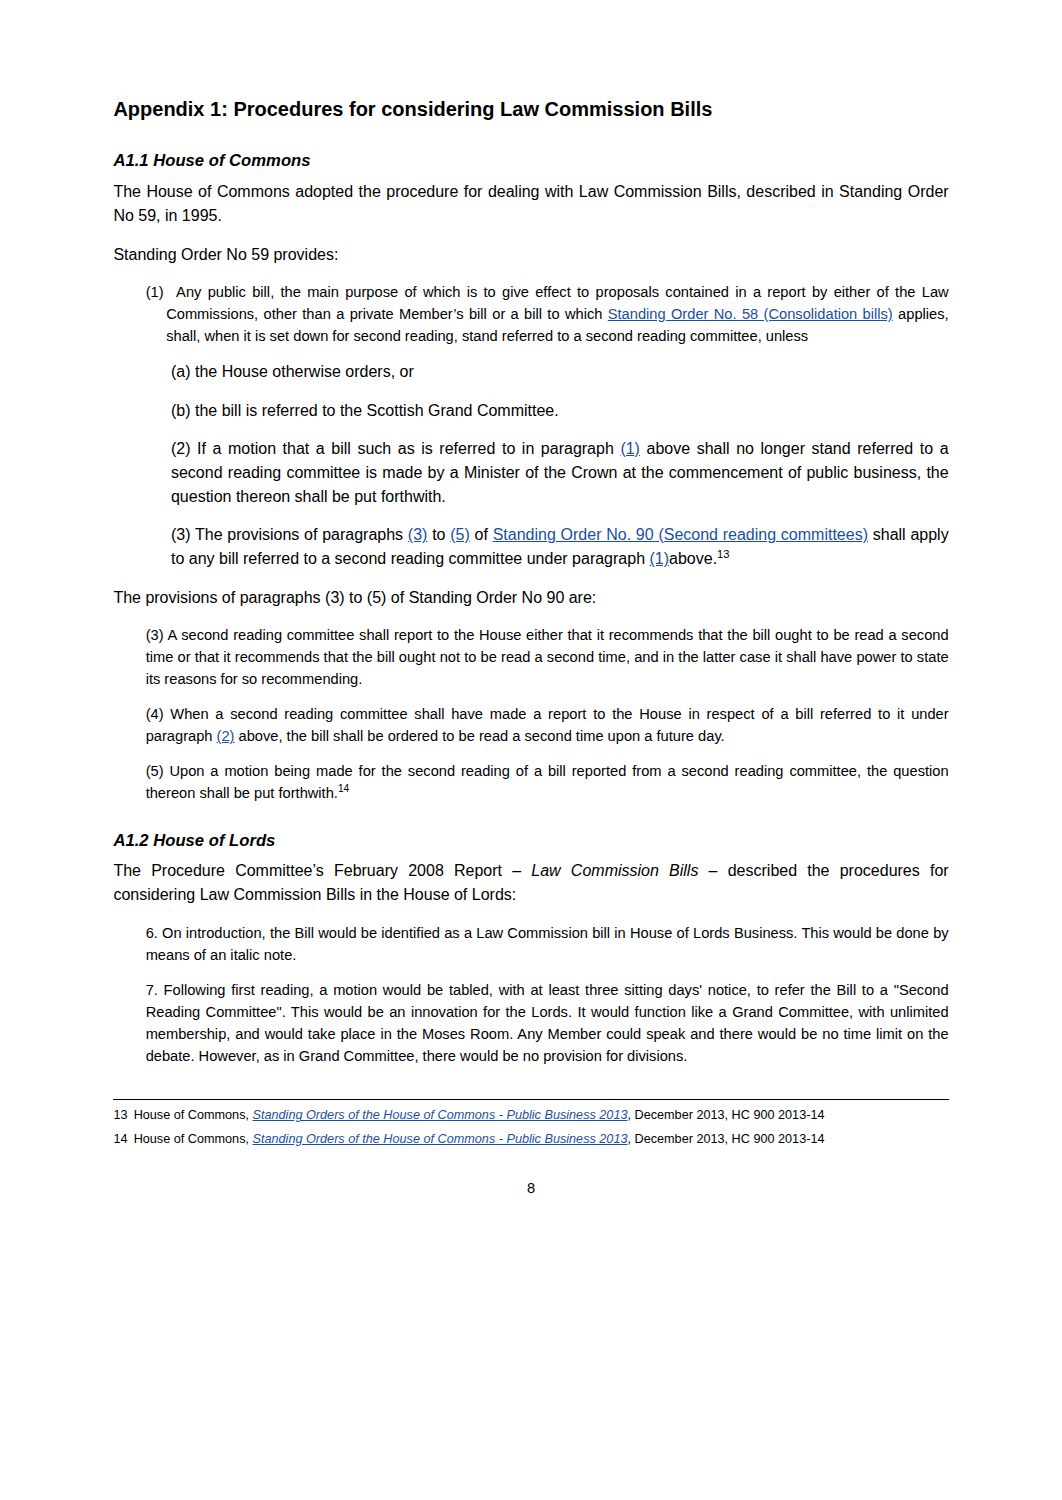Appendix 1: Procedures for considering Law Commission Bills
A1.1 House of Commons
The House of Commons adopted the procedure for dealing with Law Commission Bills, described in Standing Order No 59, in 1995.
Standing Order No 59 provides:
(1) Any public bill, the main purpose of which is to give effect to proposals contained in a report by either of the Law Commissions, other than a private Member’s bill or a bill to which Standing Order No. 58 (Consolidation bills) applies, shall, when it is set down for second reading, stand referred to a second reading committee, unless
(a) the House otherwise orders, or
(b) the bill is referred to the Scottish Grand Committee.
(2) If a motion that a bill such as is referred to in paragraph (1) above shall no longer stand referred to a second reading committee is made by a Minister of the Crown at the commencement of public business, the question thereon shall be put forthwith.
(3) The provisions of paragraphs (3) to (5) of Standing Order No. 90 (Second reading committees) shall apply to any bill referred to a second reading committee under paragraph (1) above.13
The provisions of paragraphs (3) to (5) of Standing Order No 90 are:
(3) A second reading committee shall report to the House either that it recommends that the bill ought to be read a second time or that it recommends that the bill ought not to be read a second time, and in the latter case it shall have power to state its reasons for so recommending.
(4) When a second reading committee shall have made a report to the House in respect of a bill referred to it under paragraph (2) above, the bill shall be ordered to be read a second time upon a future day.
(5) Upon a motion being made for the second reading of a bill reported from a second reading committee, the question thereon shall be put forthwith.14
A1.2 House of Lords
The Procedure Committee’s February 2008 Report – Law Commission Bills – described the procedures for considering Law Commission Bills in the House of Lords:
6. On introduction, the Bill would be identified as a Law Commission bill in House of Lords Business. This would be done by means of an italic note.
7. Following first reading, a motion would be tabled, with at least three sitting days' notice, to refer the Bill to a "Second Reading Committee". This would be an innovation for the Lords. It would function like a Grand Committee, with unlimited membership, and would take place in the Moses Room. Any Member could speak and there would be no time limit on the debate. However, as in Grand Committee, there would be no provision for divisions.
13 House of Commons, Standing Orders of the House of Commons - Public Business 2013, December 2013, HC 900 2013-14
14 House of Commons, Standing Orders of the House of Commons - Public Business 2013, December 2013, HC 900 2013-14
8